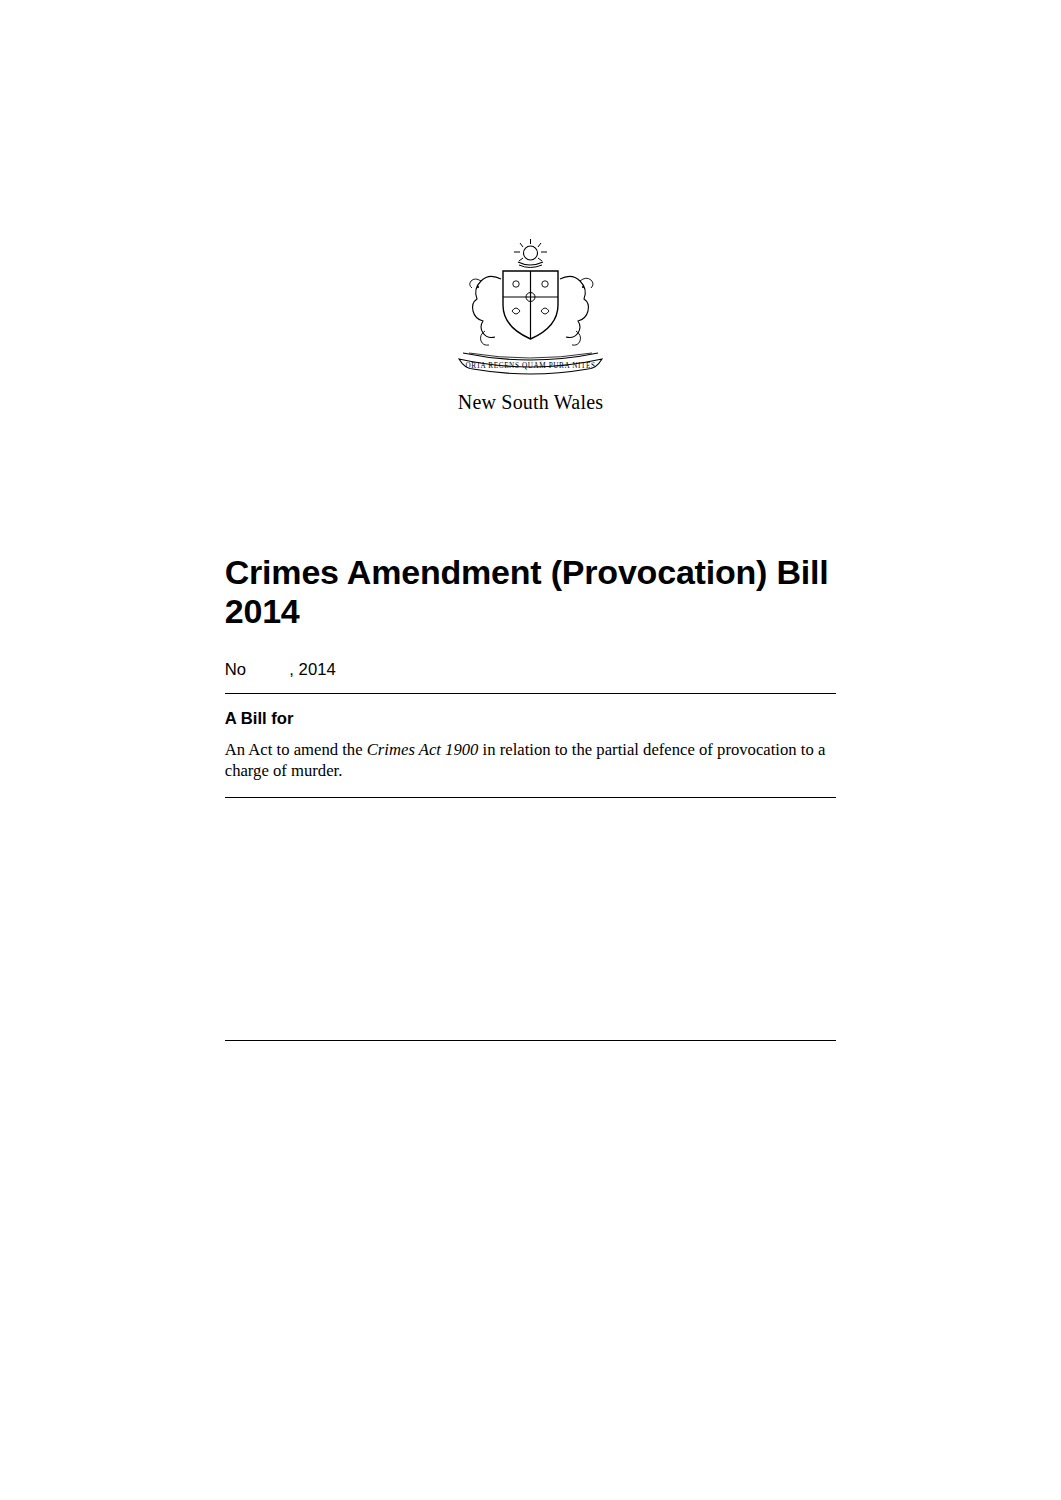ORTA RECENS QUAM PURA NITES
New South Wales
Crimes Amendment (Provocation) Bill 2014
No , 2014
A Bill for
An Act to amend the Crimes Act 1900 in relation to the partial defence of provocation to a charge of murder.